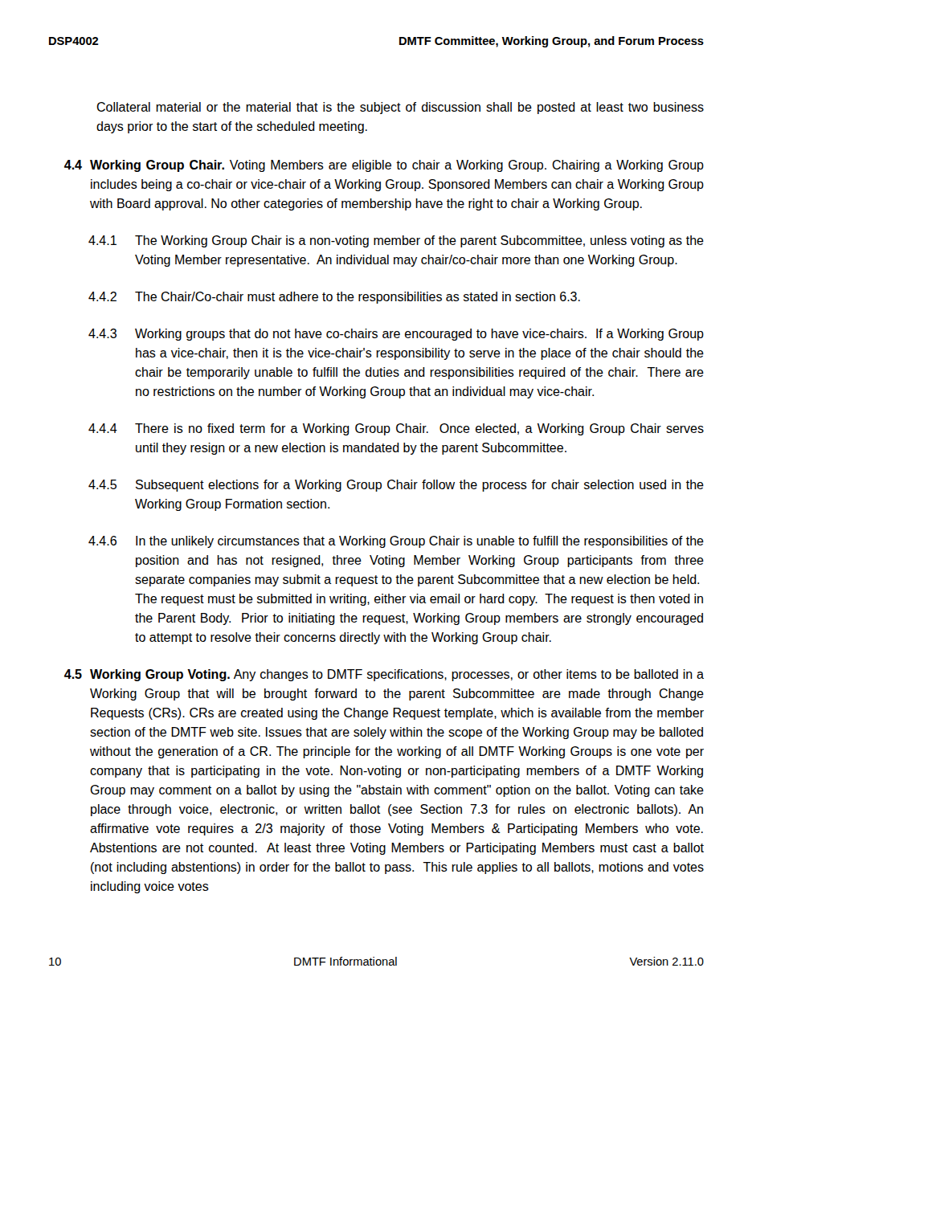DSP4002
DMTF Committee, Working Group, and Forum Process
Collateral material or the material that is the subject of discussion shall be posted at least two business days prior to the start of the scheduled meeting.
4.4
Working Group Chair. Voting Members are eligible to chair a Working Group. Chairing a Working Group includes being a co-chair or vice-chair of a Working Group. Sponsored Members can chair a Working Group with Board approval. No other categories of membership have the right to chair a Working Group.
4.4.1
The Working Group Chair is a non-voting member of the parent Subcommittee, unless voting as the Voting Member representative. An individual may chair/co-chair more than one Working Group.
4.4.2
The Chair/Co-chair must adhere to the responsibilities as stated in section 6.3.
4.4.3
Working groups that do not have co-chairs are encouraged to have vice-chairs. If a Working Group has a vice-chair, then it is the vice-chair's responsibility to serve in the place of the chair should the chair be temporarily unable to fulfill the duties and responsibilities required of the chair. There are no restrictions on the number of Working Group that an individual may vice-chair.
4.4.4
There is no fixed term for a Working Group Chair. Once elected, a Working Group Chair serves until they resign or a new election is mandated by the parent Subcommittee.
4.4.5
Subsequent elections for a Working Group Chair follow the process for chair selection used in the Working Group Formation section.
4.4.6
In the unlikely circumstances that a Working Group Chair is unable to fulfill the responsibilities of the position and has not resigned, three Voting Member Working Group participants from three separate companies may submit a request to the parent Subcommittee that a new election be held. The request must be submitted in writing, either via email or hard copy. The request is then voted in the Parent Body. Prior to initiating the request, Working Group members are strongly encouraged to attempt to resolve their concerns directly with the Working Group chair.
4.5
Working Group Voting. Any changes to DMTF specifications, processes, or other items to be balloted in a Working Group that will be brought forward to the parent Subcommittee are made through Change Requests (CRs). CRs are created using the Change Request template, which is available from the member section of the DMTF web site. Issues that are solely within the scope of the Working Group may be balloted without the generation of a CR. The principle for the working of all DMTF Working Groups is one vote per company that is participating in the vote. Non-voting or non-participating members of a DMTF Working Group may comment on a ballot by using the "abstain with comment" option on the ballot. Voting can take place through voice, electronic, or written ballot (see Section 7.3 for rules on electronic ballots). An affirmative vote requires a 2/3 majority of those Voting Members & Participating Members who vote. Abstentions are not counted. At least three Voting Members or Participating Members must cast a ballot (not including abstentions) in order for the ballot to pass. This rule applies to all ballots, motions and votes including voice votes
10
DMTF Informational
Version 2.11.0